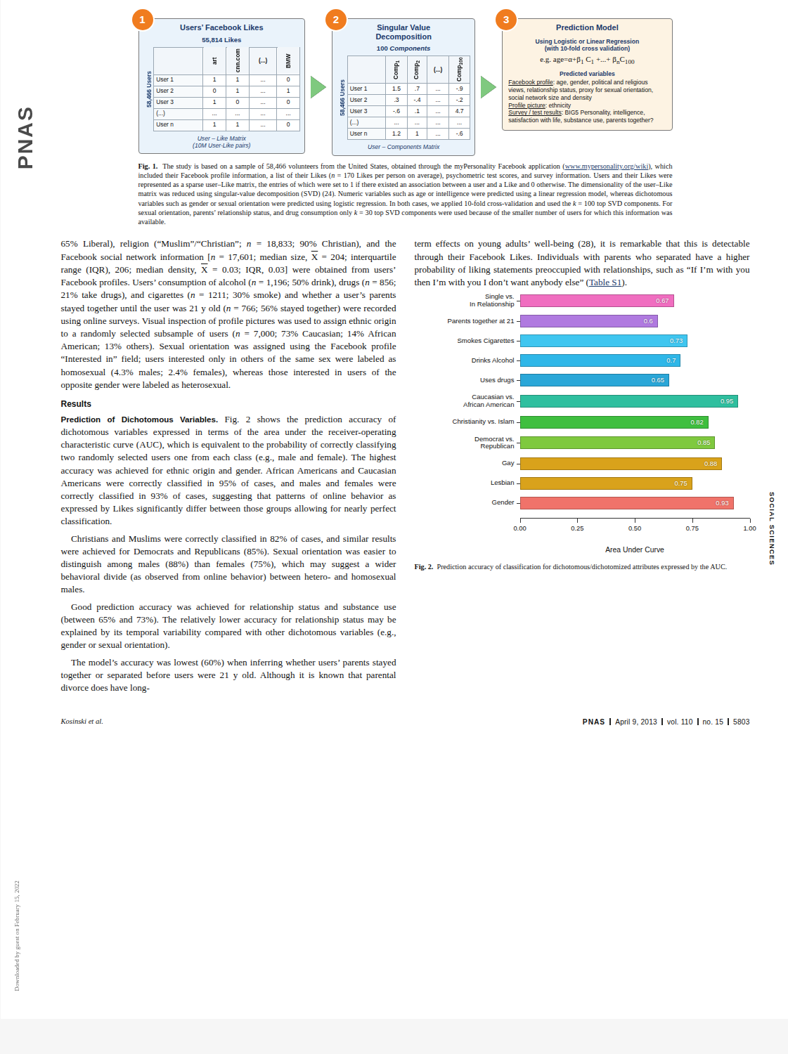PNAS
Downloaded by guest on February 15, 2022
SOCIAL SCIENCES
1
Users’ Facebook Likes
55,814 Likes
58,466 Users
| | art | cnn.com | (...) | BMW |
| --- | --- | --- | --- | --- |
| User 1 | 1 | 1 | ... | 0 |
| User 2 | 0 | 1 | ... | 1 |
| User 3 | 1 | 0 | ... | 0 |
| (...) | ... | ... | ... | ... |
| User n | 1 | 1 | ... | 0 |
User – Like Matrix
(10M User-Like pairs)
2
Singular Value
Decomposition
100 Components
58,466 Users
| | Comp 1 | Comp 2 | (...) | Comp 100 |
| --- | --- | --- | --- | --- |
| User 1 | 1.5 | .7 | ... | -.9 |
| User 2 | .3 | -.4 | ... | -.2 |
| User 3 | -.6 | .1 | ... | 4.7 |
| (...) | ... | ... | ... | ... |
| User n | 1.2 | 1 | ... | -.6 |
User – Components Matrix
3
Prediction Model
Using Logistic or Linear Regression
(with 10-fold cross validation)
e.g. age=α+β1 C1 +...+ βnC100
Predicted variables Facebook profile: age, gender, political and religious views, relationship status, proxy for sexual orientation, social network size and density
Profile picture: ethnicity
Survey / test results: BIG5 Personality, intelligence, satisfaction with life, substance use, parents together?
Fig. 1. The study is based on a sample of 58,466 volunteers from the United States, obtained through the myPersonality Facebook application (www.mypersonality.org/wiki), which included their Facebook profile information, a list of their Likes (n = 170 Likes per person on average), psychometric test scores, and survey information. Users and their Likes were represented as a sparse user–Like matrix, the entries of which were set to 1 if there existed an association between a user and a Like and 0 otherwise. The dimensionality of the user–Like matrix was reduced using singular-value decomposition (SVD) (24). Numeric variables such as age or intelligence were predicted using a linear regression model, whereas dichotomous variables such as gender or sexual orientation were predicted using logistic regression. In both cases, we applied 10-fold cross-validation and used the k = 100 top SVD components. For sexual orientation, parents’ relationship status, and drug consumption only k = 30 top SVD components were used because of the smaller number of users for which this information was available.
65% Liberal), religion (“Muslim”/“Christian”; n = 18,833; 90% Christian), and the Facebook social network information [n = 17,601; median size, X = 204; interquartile range (IQR), 206; median density, X = 0.03; IQR, 0.03] were obtained from users’ Facebook profiles. Users’ consumption of alcohol (n = 1,196; 50% drink), drugs (n = 856; 21% take drugs), and cigarettes (n = 1211; 30% smoke) and whether a user’s parents stayed together until the user was 21 y old (n = 766; 56% stayed together) were recorded using online surveys. Visual inspection of profile pictures was used to assign ethnic origin to a randomly selected subsample of users (n = 7,000; 73% Caucasian; 14% African American; 13% others). Sexual orientation was assigned using the Facebook profile “Interested in” field; users interested only in others of the same sex were labeled as homosexual (4.3% males; 2.4% females), whereas those interested in users of the opposite gender were labeled as heterosexual.
Results
Prediction of Dichotomous Variables. Fig. 2 shows the prediction accuracy of dichotomous variables expressed in terms of the area under the receiver-operating characteristic curve (AUC), which is equivalent to the probability of correctly classifying two randomly selected users one from each class (e.g., male and female). The highest accuracy was achieved for ethnic origin and gender. African Americans and Caucasian Americans were correctly classified in 95% of cases, and males and females were correctly classified in 93% of cases, suggesting that patterns of online behavior as expressed by Likes significantly differ between those groups allowing for nearly perfect classification.
Christians and Muslims were correctly classified in 82% of cases, and similar results were achieved for Democrats and Republicans (85%). Sexual orientation was easier to distinguish among males (88%) than females (75%), which may suggest a wider behavioral divide (as observed from online behavior) between hetero- and homosexual males.
Good prediction accuracy was achieved for relationship status and substance use (between 65% and 73%). The relatively lower accuracy for relationship status may be explained by its temporal variability compared with other dichotomous variables (e.g., gender or sexual orientation).
The model’s accuracy was lowest (60%) when inferring whether users’ parents stayed together or separated before users were 21 y old. Although it is known that parental divorce does have long-
term effects on young adults’ well-being (28), it is remarkable that this is detectable through their Facebook Likes. Individuals with parents who separated have a higher probability of liking statements preoccupied with relationships, such as “If I’m with you then I’m with you I don’t want anybody else” (Table S1).
Single vs.
In Relationship
0.67
Parents together at 21
0.6
Smokes Cigarettes
0.73
Drinks Alcohol
0.7
Uses drugs
0.65
Caucasian vs.
African American
0.95
Christianity vs. Islam
0.82
Democrat vs.
Republican
0.85
Gay
0.88
Lesbian
0.75
Gender
0.93
0.00
0.25
0.50
0.75
1.00
Area Under Curve
Fig. 2. Prediction accuracy of classification for dichotomous/dichotomized attributes expressed by the AUC.
Kosinski et al.
PNAS April 9, 2013 vol. 110 no. 15 5803